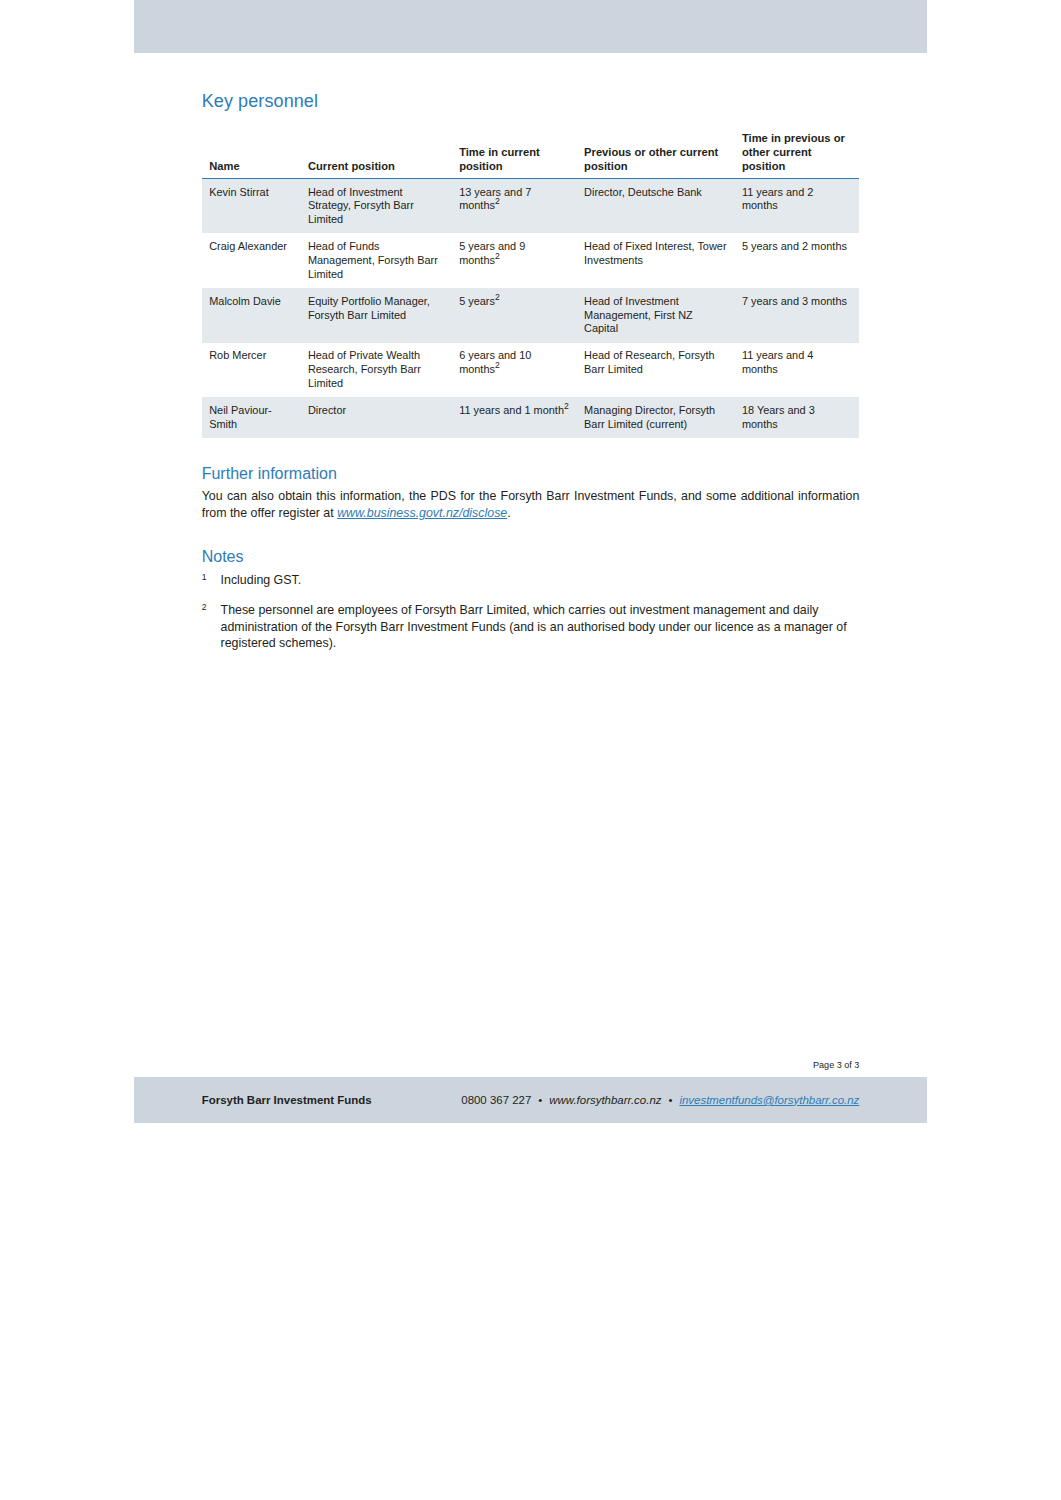Key personnel
| Name | Current position | Time in current position | Previous or other current position | Time in previous or other current position |
| --- | --- | --- | --- | --- |
| Kevin Stirrat | Head of Investment Strategy, Forsyth Barr Limited | 13 years and 7 months 2 | Director, Deutsche Bank | 11 years and 2 months |
| Craig Alexander | Head of Funds Management, Forsyth Barr Limited | 5 years and 9 months 2 | Head of Fixed Interest, Tower Investments | 5 years and 2 months |
| Malcolm Davie | Equity Portfolio Manager, Forsyth Barr Limited | 5 years 2 | Head of Investment Management, First NZ Capital | 7 years and 3 months |
| Rob Mercer | Head of Private Wealth Research, Forsyth Barr Limited | 6 years and 10 months 2 | Head of Research, Forsyth Barr Limited | 11 years and 4 months |
| Neil Paviour-Smith | Director | 11 years and 1 month 2 | Managing Director, Forsyth Barr Limited (current) | 18 Years and 3 months |
Further information
You can also obtain this information, the PDS for the Forsyth Barr Investment Funds, and some additional information from the offer register at www.business.govt.nz/disclose.
Notes
1 Including GST.
2 These personnel are employees of Forsyth Barr Limited, which carries out investment management and daily administration of the Forsyth Barr Investment Funds (and is an authorised body under our licence as a manager of registered schemes).
Page 3 of 3
Forsyth Barr Investment Funds
0800 367 227 • www.forsythbarr.co.nz • investmentfunds@forsythbarr.co.nz